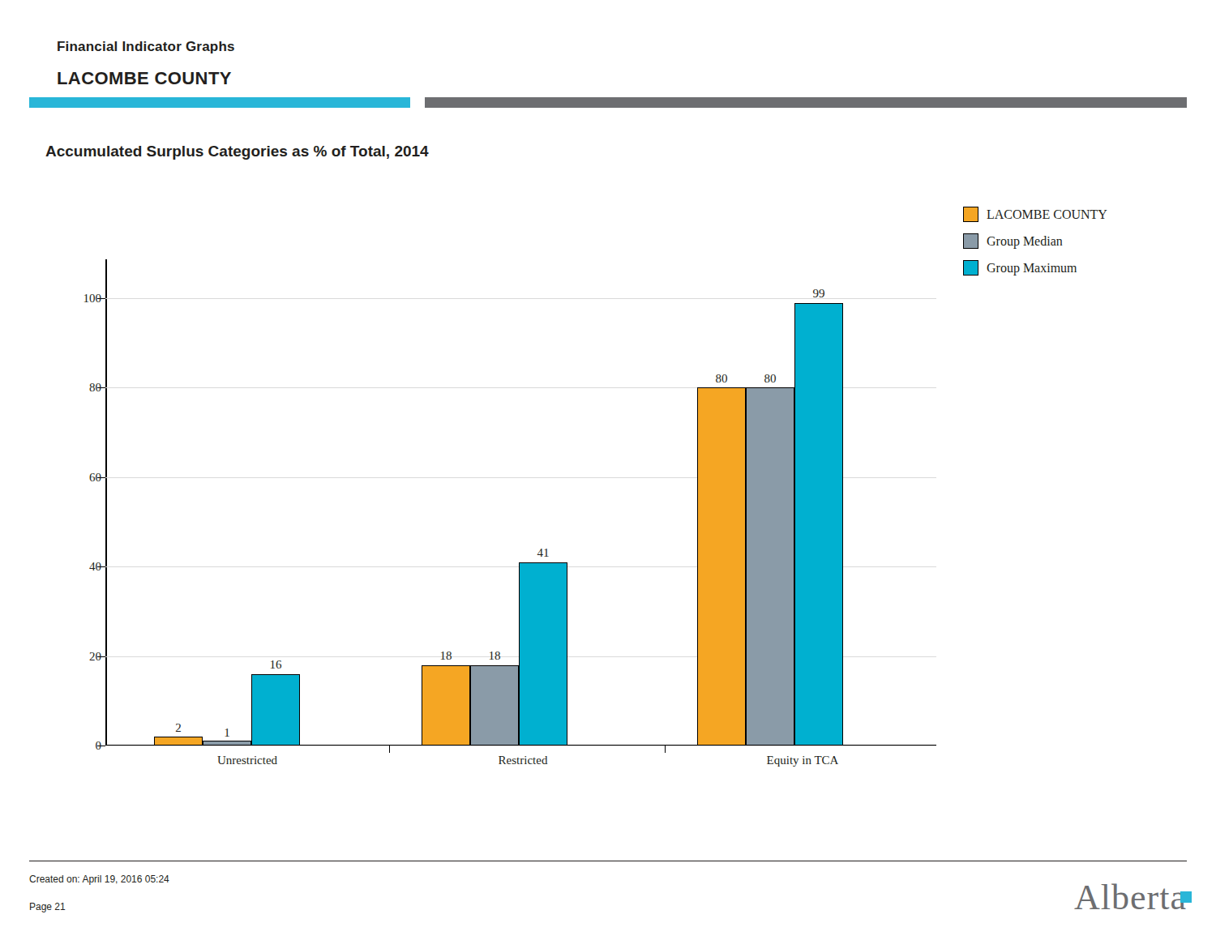Financial Indicator Graphs
LACOMBE COUNTY
Accumulated Surplus Categories as % of Total, 2014
LACOMBE COUNTY
Group Median
Group Maximum
0
20
40
60
80
100
2
1
16
18
18
41
80
80
99
Unrestricted
Restricted
Equity in TCA
Created on: April 19, 2016 05:24
Page 21
Alberta